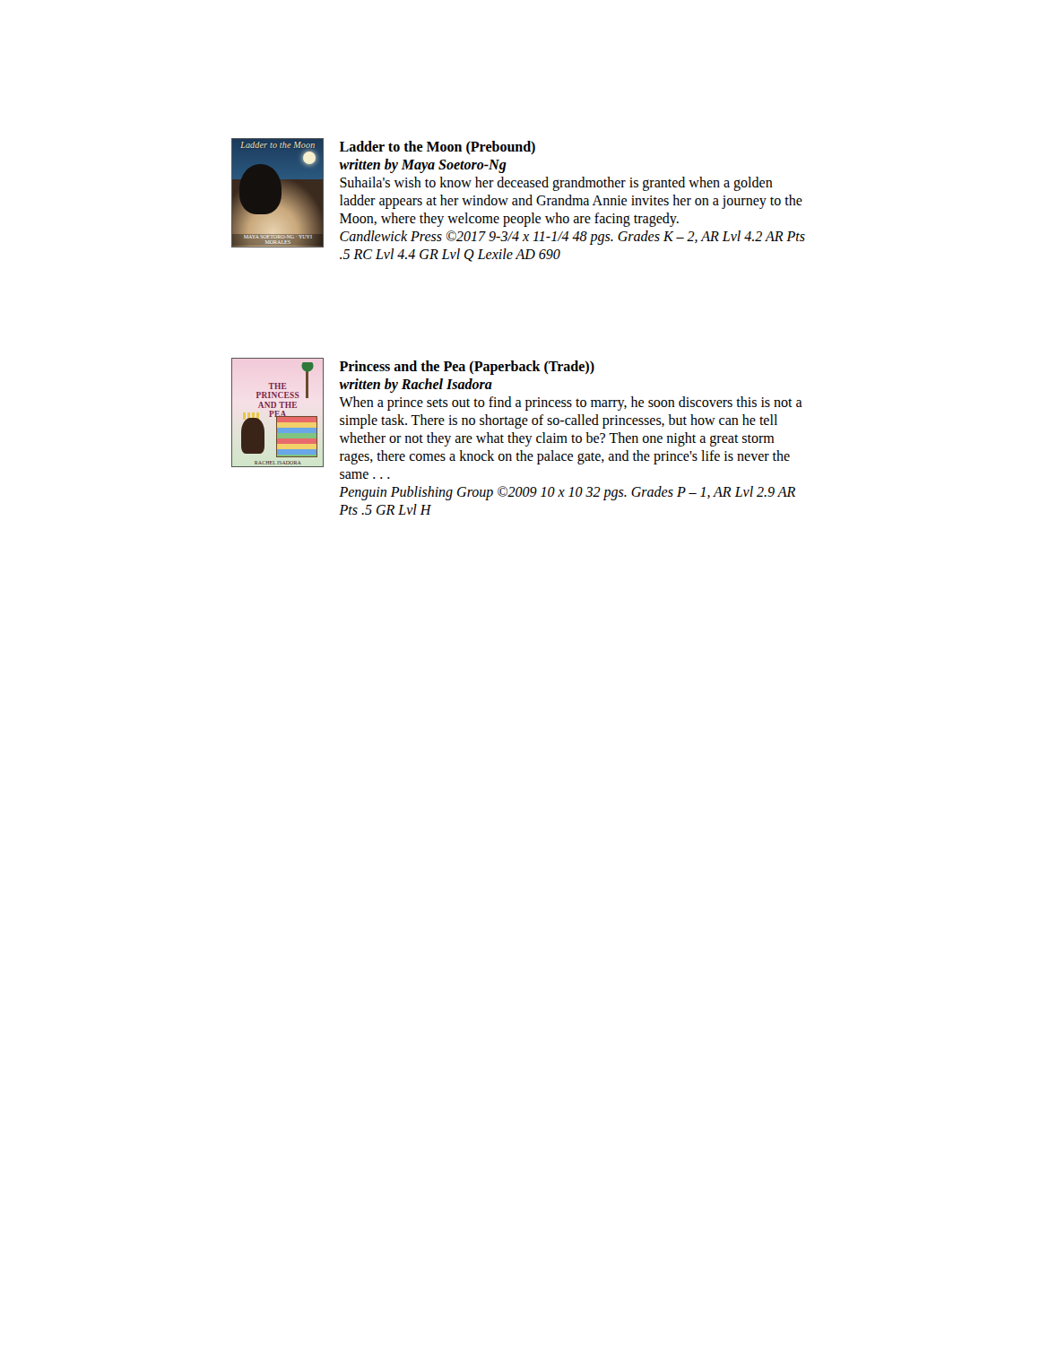Ladder to the Moon
MAYA SOETORO-NG · YUYI MORALES
Ladder to the Moon (Prebound)
written by Maya Soetoro-Ng
Suhaila's wish to know her deceased grandmother is granted when a golden ladder appears at her window and Grandma Annie invites her on a journey to the Moon, where they welcome people who are facing tragedy.
Candlewick Press ©2017 9-3/4 x 11-1/4 48 pgs. Grades K – 2, AR Lvl 4.2 AR Pts .5 RC Lvl 4.4 GR Lvl Q Lexile AD 690
THE
PRINCESS
AND THE
PEA
RACHEL ISADORA
Princess and the Pea (Paperback (Trade))
written by Rachel Isadora
When a prince sets out to find a princess to marry, he soon discovers this is not a simple task. There is no shortage of so-called princesses, but how can he tell whether or not they are what they claim to be? Then one night a great storm rages, there comes a knock on the palace gate, and the prince's life is never the same . . .
Penguin Publishing Group ©2009 10 x 10 32 pgs. Grades P – 1, AR Lvl 2.9 AR Pts .5 GR Lvl H